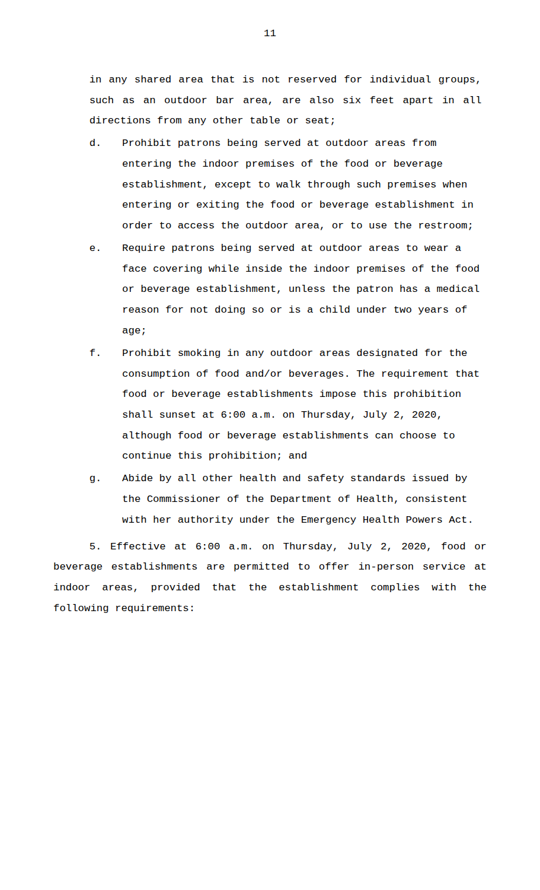11
in any shared area that is not reserved for individual groups, such as an outdoor bar area, are also six feet apart in all directions from any other table or seat;
d. Prohibit patrons being served at outdoor areas from entering the indoor premises of the food or beverage establishment, except to walk through such premises when entering or exiting the food or beverage establishment in order to access the outdoor area, or to use the restroom;
e. Require patrons being served at outdoor areas to wear a face covering while inside the indoor premises of the food or beverage establishment, unless the patron has a medical reason for not doing so or is a child under two years of age;
f. Prohibit smoking in any outdoor areas designated for the consumption of food and/or beverages. The requirement that food or beverage establishments impose this prohibition shall sunset at 6:00 a.m. on Thursday, July 2, 2020, although food or beverage establishments can choose to continue this prohibition; and
g. Abide by all other health and safety standards issued by the Commissioner of the Department of Health, consistent with her authority under the Emergency Health Powers Act.
5. Effective at 6:00 a.m. on Thursday, July 2, 2020, food or beverage establishments are permitted to offer in-person service at indoor areas, provided that the establishment complies with the following requirements: